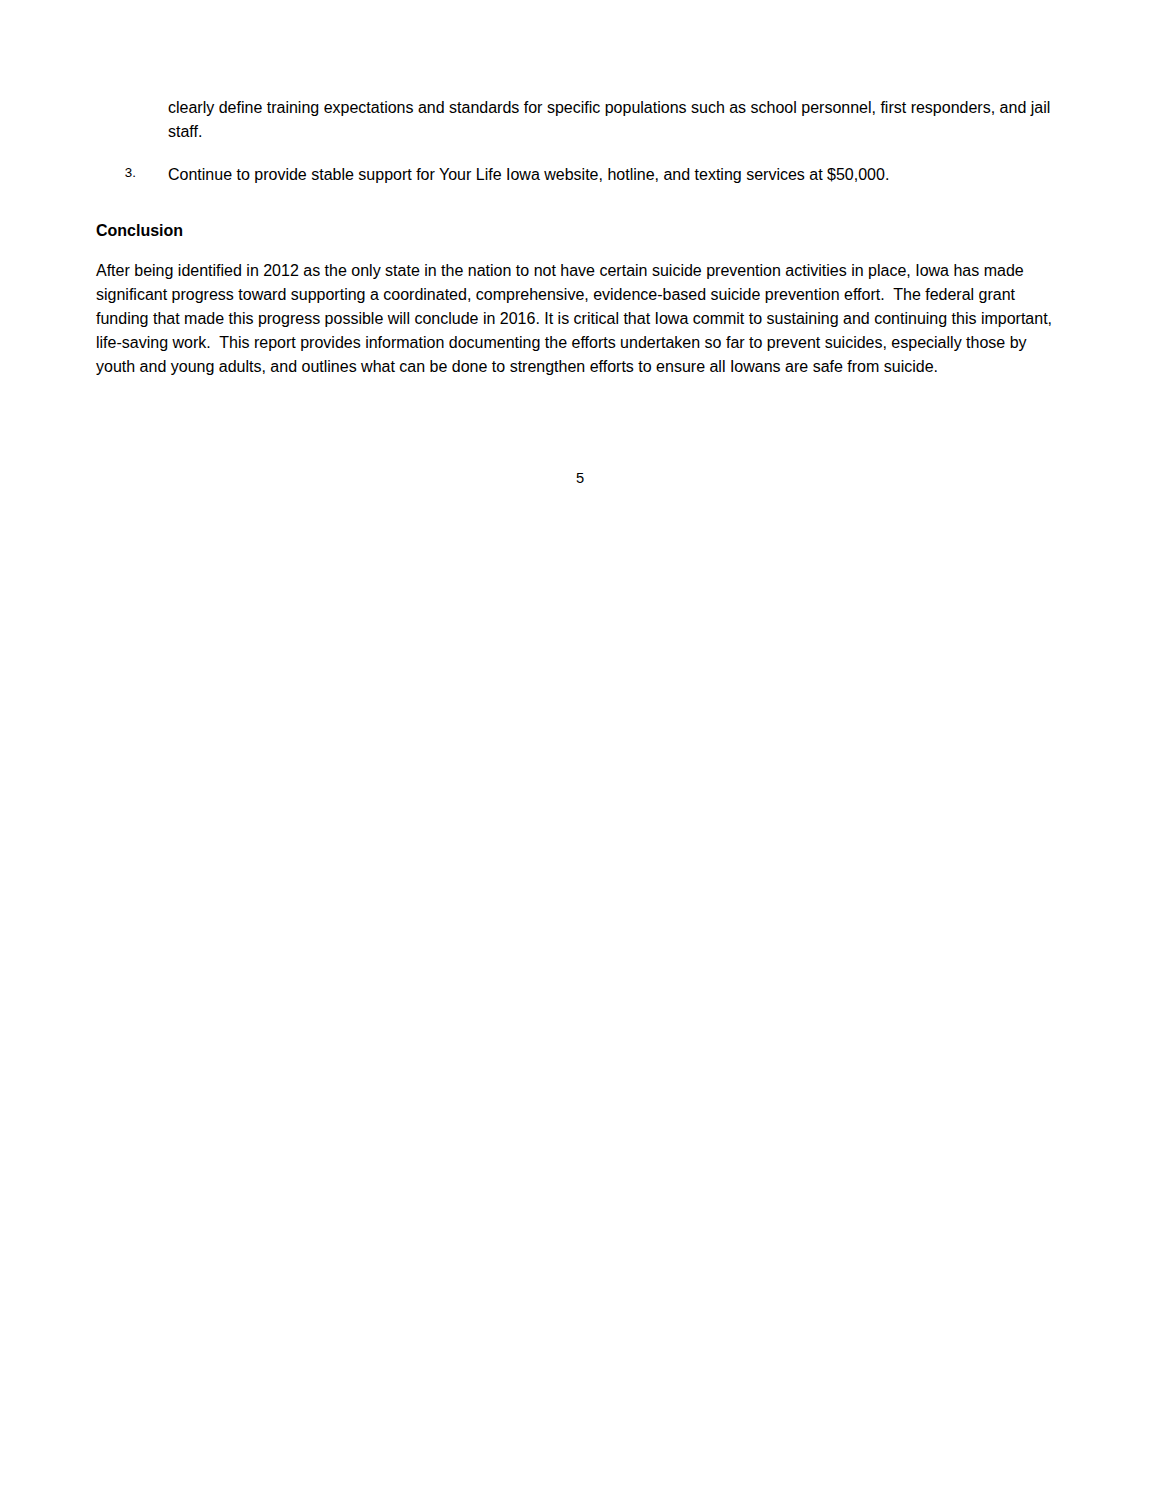clearly define training expectations and standards for specific populations such as school personnel, first responders, and jail staff.
3. Continue to provide stable support for Your Life Iowa website, hotline, and texting services at $50,000.
Conclusion
After being identified in 2012 as the only state in the nation to not have certain suicide prevention activities in place, Iowa has made significant progress toward supporting a coordinated, comprehensive, evidence-based suicide prevention effort. The federal grant funding that made this progress possible will conclude in 2016. It is critical that Iowa commit to sustaining and continuing this important, life-saving work. This report provides information documenting the efforts undertaken so far to prevent suicides, especially those by youth and young adults, and outlines what can be done to strengthen efforts to ensure all Iowans are safe from suicide.
5